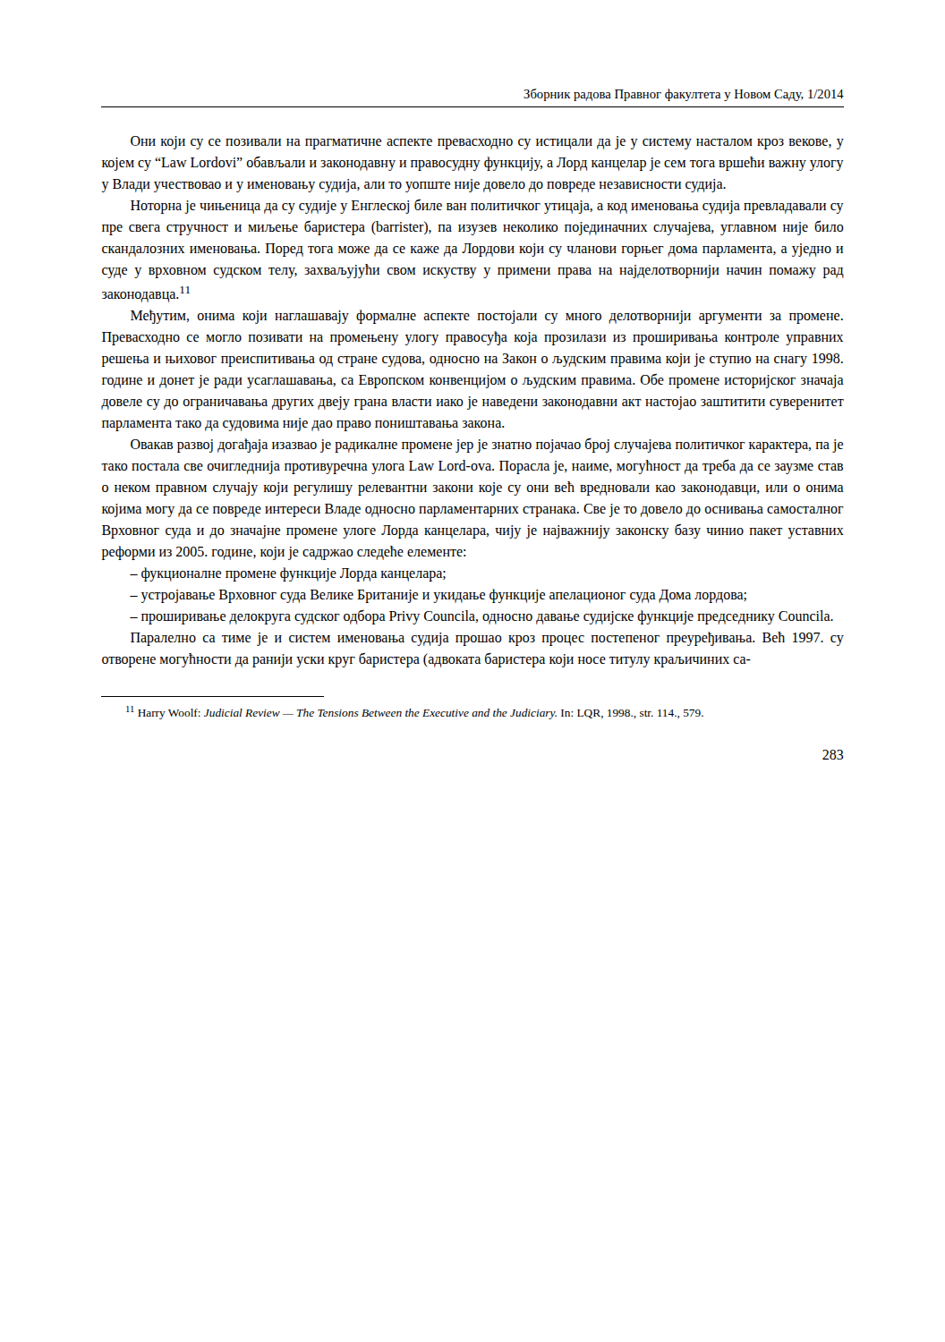Зборник радова Правног факултета у Новом Саду, 1/2014
Они који су се позивали на прагматичне аспекте превасходно су истицали да је у систему насталом кроз векове, у којем су “Law Lordovi” обављали и законодавну и правосудну функцију, а Лорд канцелар је сем тога вршећи важну улогу у Влади учествовао и у именовању судија, али то уопште није довело до повреде независности судија.
Ноторна је чињеница да су судије у Енглеској биле ван политичког утицаја, а код именовања судија превладавали су пре свега стручност и миљење баристера (barrister), па изузев неколико појединачних случајева, углавном није било скандалозних именовања. Поред тога може да се каже да Лордови који су чланови горњег дома парламента, а уједно и суде у врховном судском телу, захваљујући свом искуству у примени права на најделотворнији начин помажу рад законодавца.11
Међутим, онима који наглашавају формалне аспекте постојали су много делотворнији аргументи за промене. Превасходно се могло позивати на промењену улогу правосуђа која прозилази из проширивања контроле управних решења и њиховог преиспитивања од стране судова, односно на Закон о људским правима који је ступио на снагу 1998. године и донет је ради усаглашавања, са Европском конвенцијом о људским правима. Обе промене историјског значаја довеле су до ограничавања других двеју грана власти иако је наведени законодавни акт настојао заштитити суверенитет парламента тако да судовима није дао право поништавања закона.
Овакав развој догађаја изазвао је радикалне промене јер је знатно појачао број случајева политичког карактера, па је тако постала све очигледнија противуречна улога Law Lord-ova. Порасла је, наиме, могућност да треба да се заузме став о неком правном случају који регулишу релевантни закони које су они већ вредновали као законодавци, или о онима којима могу да се повреде интереси Владе односно парламентарних странака. Све је то довело до оснивања самосталног Врховног суда и до значајне промене улоге Лорда канцелара, чију је најважнију законску базу чинио пакет уставних реформи из 2005. године, који је садржао следеће елементе:
– фукционалне промене функције Лорда канцелара;
– устројавање Врховног суда Велике Британије и укидање функције апелационог суда Дома лордова;
– проширивање делокруга судског одбора Privy Councila, односно давање судијске функције председнику Councila.
Паралелно са тиме је и систем именовања судија прошао кроз процес постепеног преуређивања. Већ 1997. су отворене могућности да ранији уски круг баристера (адвоката баристера који носе титулу краљичиних са-
11 Harry Woolf: Judicial Review — The Tensions Between the Executive and the Judiciary. In: LQR, 1998., str. 114., 579.
283